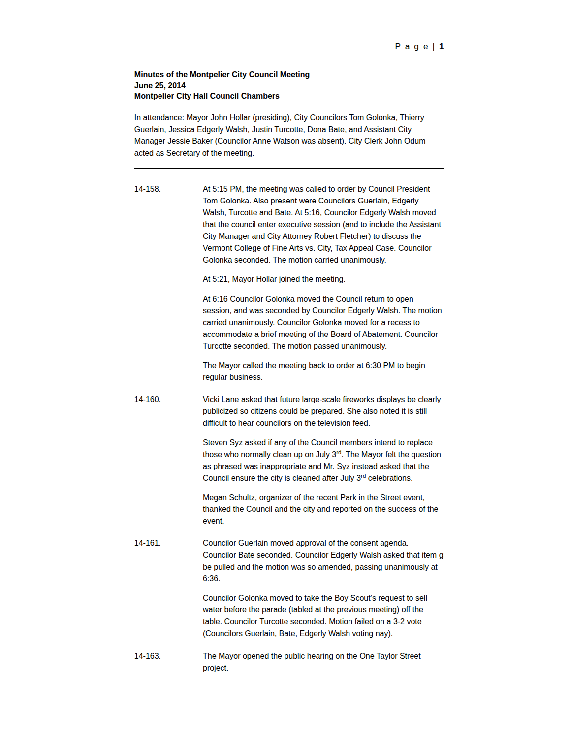P a g e | 1
Minutes of the Montpelier City Council Meeting
June 25, 2014
Montpelier City Hall Council Chambers
In attendance: Mayor John Hollar (presiding), City Councilors Tom Golonka, Thierry Guerlain, Jessica Edgerly Walsh, Justin Turcotte, Dona Bate, and Assistant City Manager Jessie Baker (Councilor Anne Watson was absent). City Clerk John Odum acted as Secretary of the meeting.
| 14-158. | At 5:15 PM, the meeting was called to order by Council President Tom Golonka. Also present were Councilors Guerlain, Edgerly Walsh, Turcotte and Bate. At 5:16, Councilor Edgerly Walsh moved that the council enter executive session (and to include the Assistant City Manager and City Attorney Robert Fletcher) to discuss the Vermont College of Fine Arts vs. City, Tax Appeal Case. Councilor Golonka seconded. The motion carried unanimously. At 5:21, Mayor Hollar joined the meeting. At 6:16 Councilor Golonka moved the Council return to open session, and was seconded by Councilor Edgerly Walsh. The motion carried unanimously. Councilor Golonka moved for a recess to accommodate a brief meeting of the Board of Abatement. Councilor Turcotte seconded. The motion passed unanimously. The Mayor called the meeting back to order at 6:30 PM to begin regular business. |
| 14-160. | Vicki Lane asked that future large-scale fireworks displays be clearly publicized so citizens could be prepared. She also noted it is still difficult to hear councilors on the television feed. Steven Syz asked if any of the Council members intend to replace those who normally clean up on July 3 rd . The Mayor felt the question as phrased was inappropriate and Mr. Syz instead asked that the Council ensure the city is cleaned after July 3 rd celebrations. Megan Schultz, organizer of the recent Park in the Street event, thanked the Council and the city and reported on the success of the event. |
| 14-161. | Councilor Guerlain moved approval of the consent agenda. Councilor Bate seconded. Councilor Edgerly Walsh asked that item g be pulled and the motion was so amended, passing unanimously at 6:36. Councilor Golonka moved to take the Boy Scout’s request to sell water before the parade (tabled at the previous meeting) off the table. Councilor Turcotte seconded. Motion failed on a 3-2 vote (Councilors Guerlain, Bate, Edgerly Walsh voting nay). |
| 14-163. | The Mayor opened the public hearing on the One Taylor Street project. |